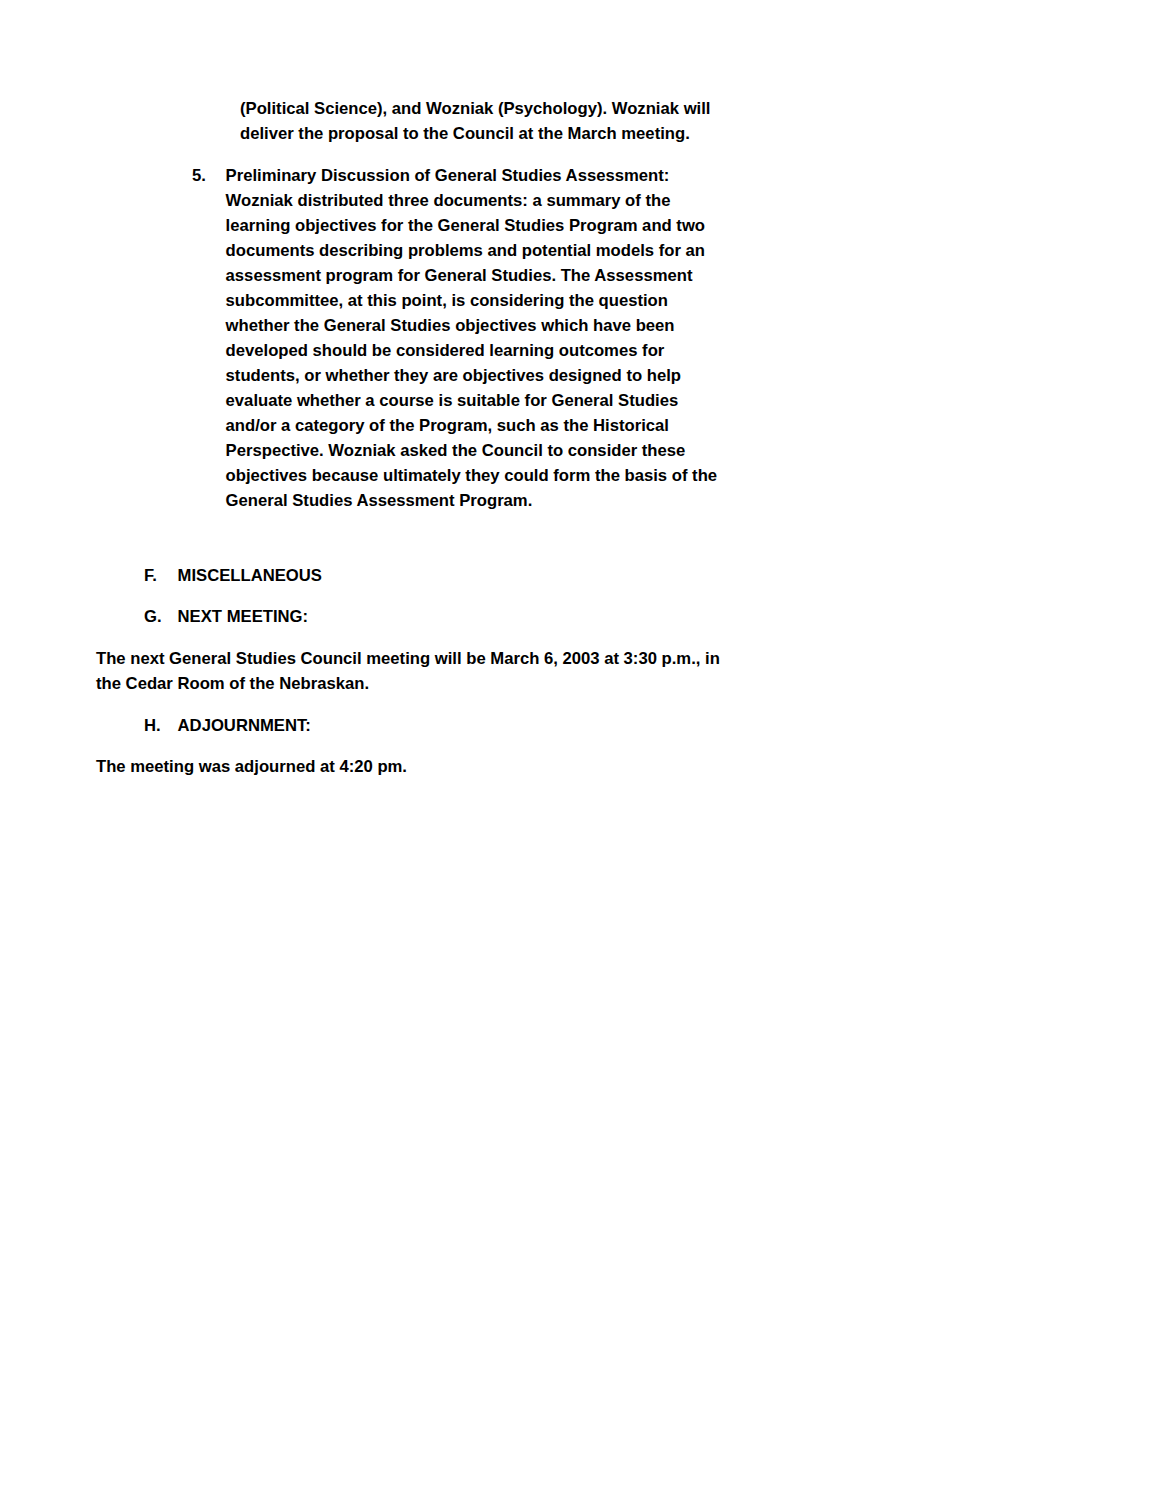(Political Science), and Wozniak (Psychology). Wozniak will deliver the proposal to the Council at the March meeting.
5.
Preliminary Discussion of General Studies Assessment:
Wozniak distributed three documents: a summary of the learning objectives for the General Studies Program and two documents describing problems and potential models for an assessment program for General Studies. The Assessment subcommittee, at this point, is considering the question whether the General Studies objectives which have been developed should be considered learning outcomes for students, or whether they are objectives designed to help evaluate whether a course is suitable for General Studies and/or a category of the Program, such as the Historical Perspective. Wozniak asked the Council to consider these objectives because ultimately they could form the basis of the General Studies Assessment Program.
F.
MISCELLANEOUS
G.
NEXT MEETING:
The next General Studies Council meeting will be March 6, 2003 at 3:30 p.m., in the Cedar Room of the Nebraskan.
H.
ADJOURNMENT:
The meeting was adjourned at 4:20 pm.